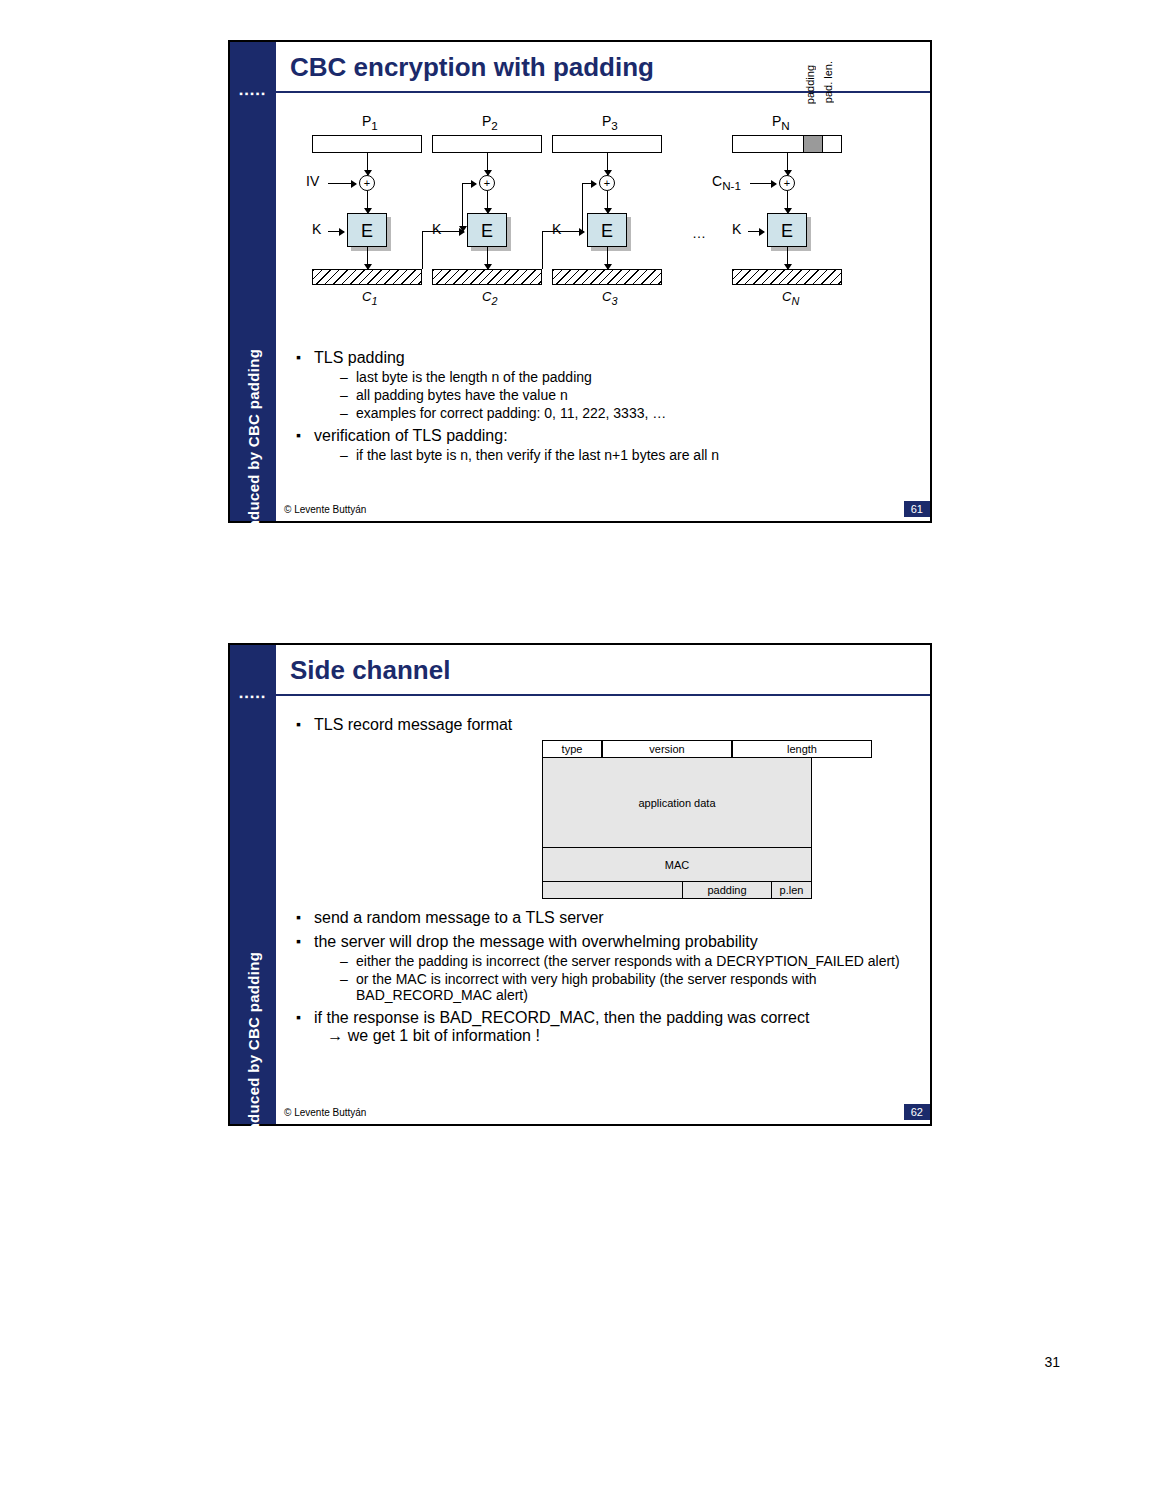▪▪▪▪▪
A security flaw induced by CBC padding
CBC encryption with padding
P1 P2 P3 PN padding pad. len.
+
+
+
+
IV
CN-1
E
E
E
E
K
K
K
K
…
C1 C2 C3 CN
TLS padding
last byte is the length n of the padding
all padding bytes have the value n
examples for correct padding: 0, 11, 222, 3333, …
verification of TLS padding:
if the last byte is n, then verify if the last n+1 bytes are all n
© Levente Buttyán 61
▪▪▪▪▪
A security flaw induced by CBC padding
Side channel
TLS record message format
type
version
length
application data
MAC
padding
p.len
send a random message to a TLS server
the server will drop the message with overwhelming probability
either the padding is incorrect (the server responds with a DECRYPTION_FAILED alert)
or the MAC is incorrect with very high probability (the server responds with BAD_RECORD_MAC alert)
if the response is BAD_RECORD_MAC, then the padding was correct
→ we get 1 bit of information !
© Levente Buttyán 62
31